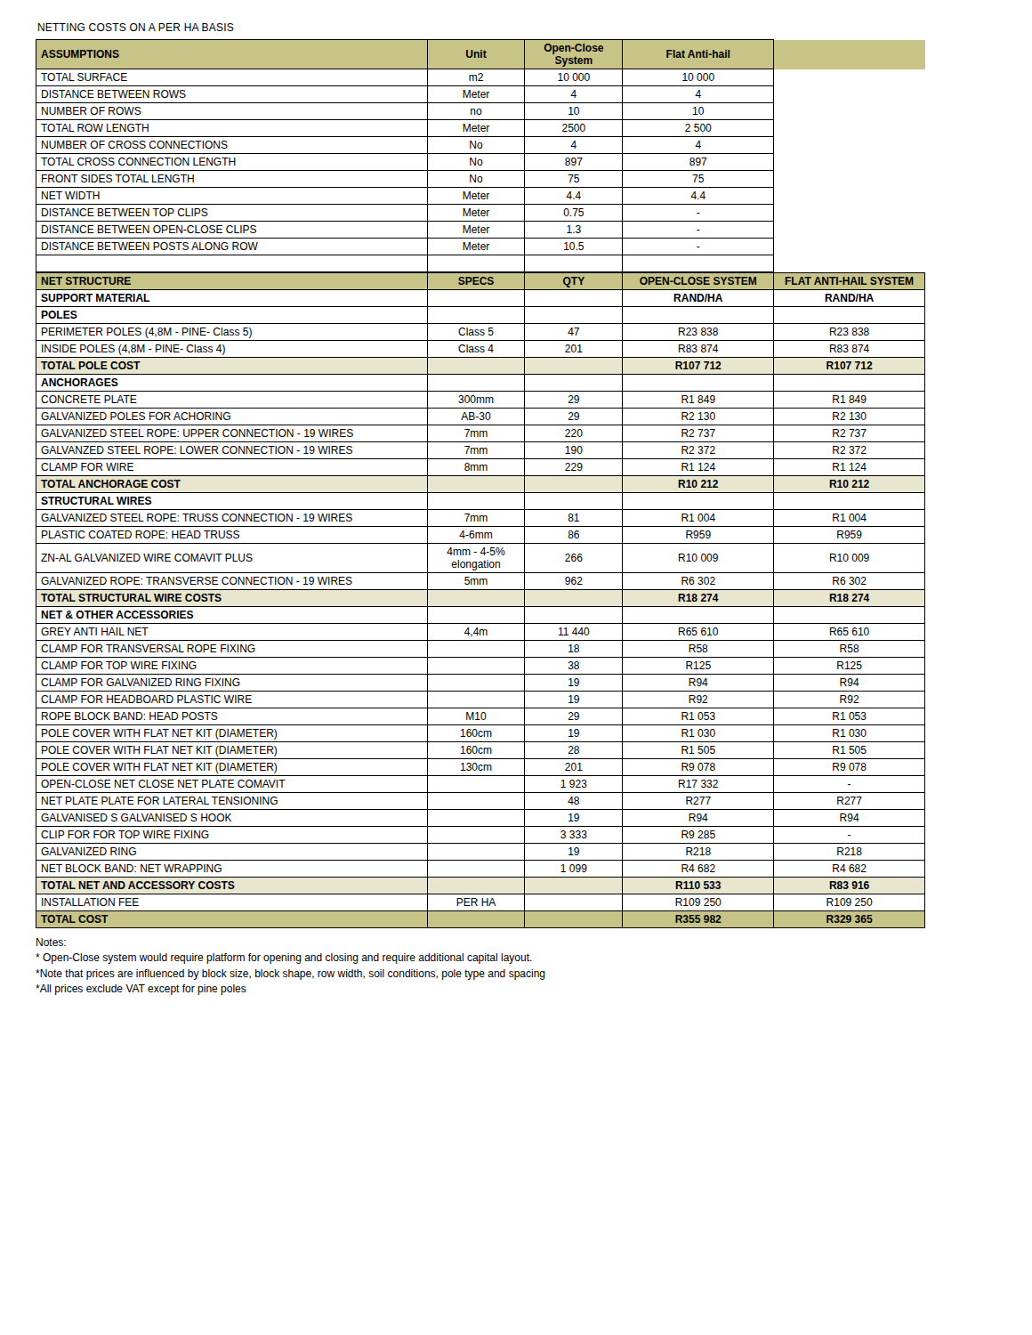NETTING COSTS ON A PER HA BASIS
| ASSUMPTIONS | Unit | Open-Close System | Flat Anti-hail | |
| --- | --- | --- | --- | --- |
| TOTAL SURFACE | m2 | 10 000 | 10 000 | |
| DISTANCE BETWEEN ROWS | Meter | 4 | 4 | |
| NUMBER OF ROWS | no | 10 | 10 | |
| TOTAL ROW LENGTH | Meter | 2500 | 2 500 | |
| NUMBER OF CROSS CONNECTIONS | No | 4 | 4 | |
| TOTAL CROSS CONNECTION LENGTH | No | 897 | 897 | |
| FRONT SIDES TOTAL LENGTH | No | 75 | 75 | |
| NET WIDTH | Meter | 4.4 | 4.4 | |
| DISTANCE BETWEEN TOP CLIPS | Meter | 0.75 | - | |
| DISTANCE BETWEEN OPEN-CLOSE CLIPS | Meter | 1.3 | - | |
| DISTANCE BETWEEN POSTS ALONG ROW | Meter | 10.5 | - | |
| NET STRUCTURE | SPECS | QTY | OPEN-CLOSE SYSTEM | FLAT ANTI-HAIL SYSTEM |
| --- | --- | --- | --- | --- |
| SUPPORT MATERIAL | | | RAND/HA | RAND/HA |
| POLES | | | | |
| PERIMETER POLES (4,8M - PINE- Class 5) | Class 5 | 47 | R23 838 | R23 838 |
| INSIDE POLES (4,8M - PINE- Class 4) | Class 4 | 201 | R83 874 | R83 874 |
| TOTAL POLE COST | | | R107 712 | R107 712 |
| ANCHORAGES | | | | |
| CONCRETE PLATE | 300mm | 29 | R1 849 | R1 849 |
| GALVANIZED POLES FOR ACHORING | AB-30 | 29 | R2 130 | R2 130 |
| GALVANIZED STEEL ROPE: UPPER CONNECTION - 19 WIRES | 7mm | 220 | R2 737 | R2 737 |
| GALVANZED STEEL ROPE: LOWER CONNECTION - 19 WIRES | 7mm | 190 | R2 372 | R2 372 |
| CLAMP FOR WIRE | 8mm | 229 | R1 124 | R1 124 |
| TOTAL ANCHORAGE COST | | | R10 212 | R10 212 |
| STRUCTURAL WIRES | | | | |
| GALVANIZED STEEL ROPE: TRUSS CONNECTION - 19 WIRES | 7mm | 81 | R1 004 | R1 004 |
| PLASTIC COATED ROPE: HEAD TRUSS | 4-6mm | 86 | R959 | R959 |
| ZN-AL GALVANIZED WIRE COMAVIT PLUS | 4mm - 4-5% elongation | 266 | R10 009 | R10 009 |
| GALVANIZED ROPE: TRANSVERSE CONNECTION - 19 WIRES | 5mm | 962 | R6 302 | R6 302 |
| TOTAL STRUCTURAL WIRE COSTS | | | R18 274 | R18 274 |
| NET & OTHER ACCESSORIES | | | | |
| GREY ANTI HAIL NET | 4,4m | 11 440 | R65 610 | R65 610 |
| CLAMP FOR TRANSVERSAL ROPE FIXING | | 18 | R58 | R58 |
| CLAMP FOR TOP WIRE FIXING | | 38 | R125 | R125 |
| CLAMP FOR GALVANIZED RING FIXING | | 19 | R94 | R94 |
| CLAMP FOR HEADBOARD PLASTIC WIRE | | 19 | R92 | R92 |
| ROPE BLOCK BAND: HEAD POSTS | M10 | 29 | R1 053 | R1 053 |
| POLE COVER WITH FLAT NET KIT (DIAMETER) | 160cm | 19 | R1 030 | R1 030 |
| POLE COVER WITH FLAT NET KIT (DIAMETER) | 160cm | 28 | R1 505 | R1 505 |
| POLE COVER WITH FLAT NET KIT (DIAMETER) | 130cm | 201 | R9 078 | R9 078 |
| OPEN-CLOSE NET CLOSE NET PLATE COMAVIT | | 1 923 | R17 332 | - |
| NET PLATE PLATE FOR LATERAL TENSIONING | | 48 | R277 | R277 |
| GALVANISED S GALVANISED S HOOK | | 19 | R94 | R94 |
| CLIP FOR FOR TOP WIRE FIXING | | 3 333 | R9 285 | - |
| GALVANIZED RING | | 19 | R218 | R218 |
| NET BLOCK BAND: NET WRAPPING | | 1 099 | R4 682 | R4 682 |
| TOTAL NET AND ACCESSORY COSTS | | | R110 533 | R83 916 |
| INSTALLATION FEE | PER HA | | R109 250 | R109 250 |
| TOTAL COST | | | R355 982 | R329 365 |
Notes:
* Open-Close system would require platform for opening and closing and require additional capital layout.
*Note that prices are influenced by block size, block shape, row width, soil conditions, pole type and spacing
*All prices exclude VAT except for pine poles